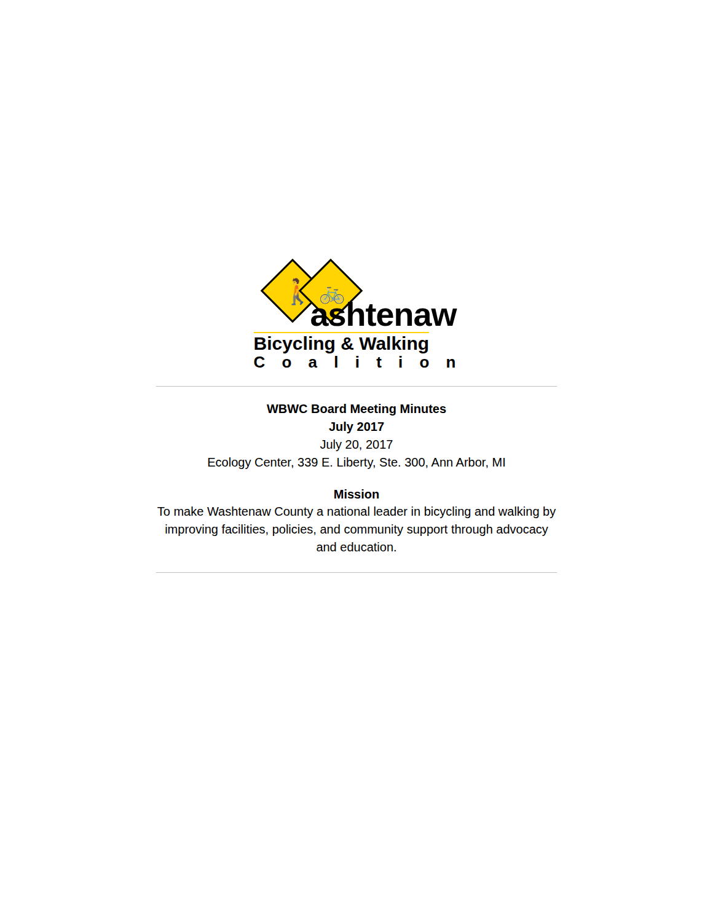🚶
🚲
ashtenaw
Bicycling & Walking
C o a l i t i o n
WBWC Board Meeting Minutes
July 2017
July 20, 2017
Ecology Center, 339 E. Liberty, Ste. 300, Ann Arbor, MI
Mission
To make Washtenaw County a national leader in bicycling and walking by improving facilities, policies, and community support through advocacy and education.